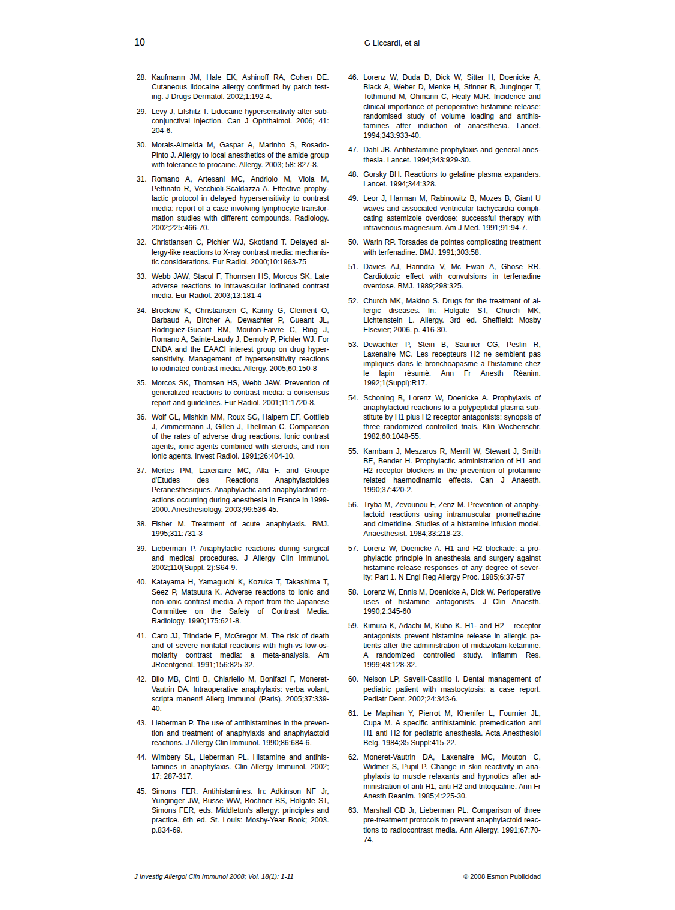10 G Liccardi, et al
28. Kaufmann JM, Hale EK, Ashinoff RA, Cohen DE. Cutaneous lidocaine allergy confirmed by patch testing. J Drugs Dermatol. 2002;1:192-4.
29. Levy J, Lifshitz T. Lidocaine hypersensitivity after subconjunctival injection. Can J Ophthalmol. 2006; 41: 204-6.
30. Morais-Almeida M, Gaspar A, Marinho S, Rosado-Pinto J. Allergy to local anesthetics of the amide group with tolerance to procaine. Allergy. 2003; 58: 827-8.
31. Romano A, Artesani MC, Andriolo M, Viola M, Pettinato R, Vecchioli-Scaldazza A. Effective prophylactic protocol in delayed hypersensitivity to contrast media: report of a case involving lymphocyte transformation studies with different compounds. Radiology. 2002;225:466-70.
32. Christiansen C, Pichler WJ, Skotland T. Delayed allergy-like reactions to X-ray contrast media: mechanistic considerations. Eur Radiol. 2000;10:1963-75
33. Webb JAW, Stacul F, Thomsen HS, Morcos SK. Late adverse reactions to intravascular iodinated contrast media. Eur Radiol. 2003;13:181-4
34. Brockow K, Christiansen C, Kanny G, Clement O, Barbaud A, Bircher A, Dewachter P, Gueant JL, Rodriguez-Gueant RM, Mouton-Faivre C, Ring J, Romano A, Sainte-Laudy J, Demoly P, Pichler WJ. For ENDA and the EAACI interest group on drug hypersensitivity. Management of hypersensitivity reactions to iodinated contrast media. Allergy. 2005;60:150-8
35. Morcos SK, Thomsen HS, Webb JAW. Prevention of generalized reactions to contrast media: a consensus report and guidelines. Eur Radiol. 2001;11:1720-8.
36. Wolf GL, Mishkin MM, Roux SG, Halpern EF, Gottlieb J, Zimmermann J, Gillen J, Thellman C. Comparison of the rates of adverse drug reactions. Ionic contrast agents, ionic agents combined with steroids, and non ionic agents. Invest Radiol. 1991;26:404-10.
37. Mertes PM, Laxenaire MC, Alla F. and Groupe d'Etudes des Reactions Anaphylactoides Peranesthesiques. Anaphylactic and anaphylactoid reactions occurring during anesthesia in France in 1999-2000. Anesthesiology. 2003;99:536-45.
38. Fisher M. Treatment of acute anaphylaxis. BMJ. 1995;311:731-3
39. Lieberman P. Anaphylactic reactions during surgical and medical procedures. J Allergy Clin Immunol. 2002;110(Suppl. 2):S64-9.
40. Katayama H, Yamaguchi K, Kozuka T, Takashima T, Seez P, Matsuura K. Adverse reactions to ionic and non-ionic contrast media. A report from the Japanese Committee on the Safety of Contrast Media. Radiology. 1990;175:621-8.
41. Caro JJ, Trindade E, McGregor M. The risk of death and of severe nonfatal reactions with high-vs low-osmolarity contrast media: a meta-analysis. Am JRoentgenol. 1991;156:825-32.
42. Bilo MB, Cinti B, Chiariello M, Bonifazi F, Moneret-Vautrin DA. Intraoperative anaphylaxis: verba volant, scripta manent! Allerg Immunol (Paris). 2005;37:339-40.
43. Lieberman P. The use of antihistamines in the prevention and treatment of anaphylaxis and anaphylactoid reactions. J Allergy Clin Immunol. 1990;86:684-6.
44. Wimbery SL, Lieberman PL. Histamine and antihistamines in anaphylaxis. Clin Allergy Immunol. 2002; 17: 287-317.
45. Simons FER. Antihistamines. In: Adkinson NF Jr, Yunginger JW, Busse WW, Bochner BS, Holgate ST, Simons FER, eds. Middleton's allergy: principles and practice. 6th ed. St. Louis: Mosby-Year Book; 2003. p.834-69.
46. Lorenz W, Duda D, Dick W, Sitter H, Doenicke A, Black A, Weber D, Menke H, Stinner B, Junginger T, Tothmund M, Ohmann C, Healy MJR. Incidence and clinical importance of perioperative histamine release: randomised study of volume loading and antihistamines after induction of anaesthesia. Lancet. 1994;343:933-40.
47. Dahl JB. Antihistamine prophylaxis and general anesthesia. Lancet. 1994;343:929-30.
48. Gorsky BH. Reactions to gelatine plasma expanders. Lancet. 1994;344:328.
49. Leor J, Harman M, Rabinowitz B, Mozes B, Giant U waves and associated ventricular tachycardia complicating astemizole overdose: successful therapy with intravenous magnesium. Am J Med. 1991;91:94-7.
50. Warin RP. Torsades de pointes complicating treatment with terfenadine. BMJ. 1991;303:58.
51. Davies AJ, Harindra V, Mc Ewan A, Ghose RR. Cardiotoxic effect with convulsions in terfenadine overdose. BMJ. 1989;298:325.
52. Church MK, Makino S. Drugs for the treatment of allergic diseases. In: Holgate ST, Church MK, Lichtenstein L. Allergy. 3rd ed. Sheffield: Mosby Elsevier; 2006. p. 416-30.
53. Dewachter P, Stein B, Saunier CG, Peslin R, Laxenaire MC. Les recepteurs H2 ne semblent pas impliques dans le bronchoapasme à l'histamine chez le lapin rèsumè. Ann Fr Anesth Rèanim. 1992;1(Suppl):R17.
54. Schoning B, Lorenz W, Doenicke A. Prophylaxis of anaphylactoid reactions to a polypeptidal plasma substitute by H1 plus H2 receptor antagonists: synopsis of three randomized controlled trials. Klin Wochenschr. 1982;60:1048-55.
55. Kambam J, Meszaros R, Merrill W, Stewart J, Smith BE, Bender H. Prophylactic administration of H1 and H2 receptor blockers in the prevention of protamine related haemodinamic effects. Can J Anaesth. 1990;37:420-2.
56. Tryba M, Zevounou F, Zenz M. Prevention of anaphylactoid reactions using intramuscular promethazine and cimetidine. Studies of a histamine infusion model. Anaesthesist. 1984;33:218-23.
57. Lorenz W, Doenicke A. H1 and H2 blockade: a prophylactic principle in anesthesia and surgery against histamine-release responses of any degree of severity: Part 1. N Engl Reg Allergy Proc. 1985;6:37-57
58. Lorenz W, Ennis M, Doenicke A, Dick W. Perioperative uses of histamine antagonists. J Clin Anaesth. 1990;2:345-60
59. Kimura K, Adachi M, Kubo K. H1- and H2 – receptor antagonists prevent histamine release in allergic patients after the administration of midazolam-ketamine. A randomized controlled study. Inflamm Res. 1999;48:128-32.
60. Nelson LP, Savelli-Castillo I. Dental management of pediatric patient with mastocytosis: a case report. Pediatr Dent. 2002;24:343-6.
61. Le Mapihan Y, Pierrot M, Khenifer L, Fournier JL, Cupa M. A specific antihistaminic premedication anti H1 anti H2 for pediatric anesthesia. Acta Anesthesiol Belg. 1984;35 Suppl:415-22.
62. Moneret-Vautrin DA, Laxenaire MC, Mouton C, Widmer S, Pupil P. Change in skin reactivity in anaphylaxis to muscle relaxants and hypnotics after administration of anti H1, anti H2 and tritoqualine. Ann Fr Anesth Reanim. 1985;4:225-30.
63. Marshall GD Jr, Lieberman PL. Comparison of three pre-treatment protocols to prevent anaphylactoid reactions to radiocontrast media. Ann Allergy. 1991;67:70-74.
J Investig Allergol Clin Immunol 2008; Vol. 18(1): 1-11 © 2008 Esmon Publicidad